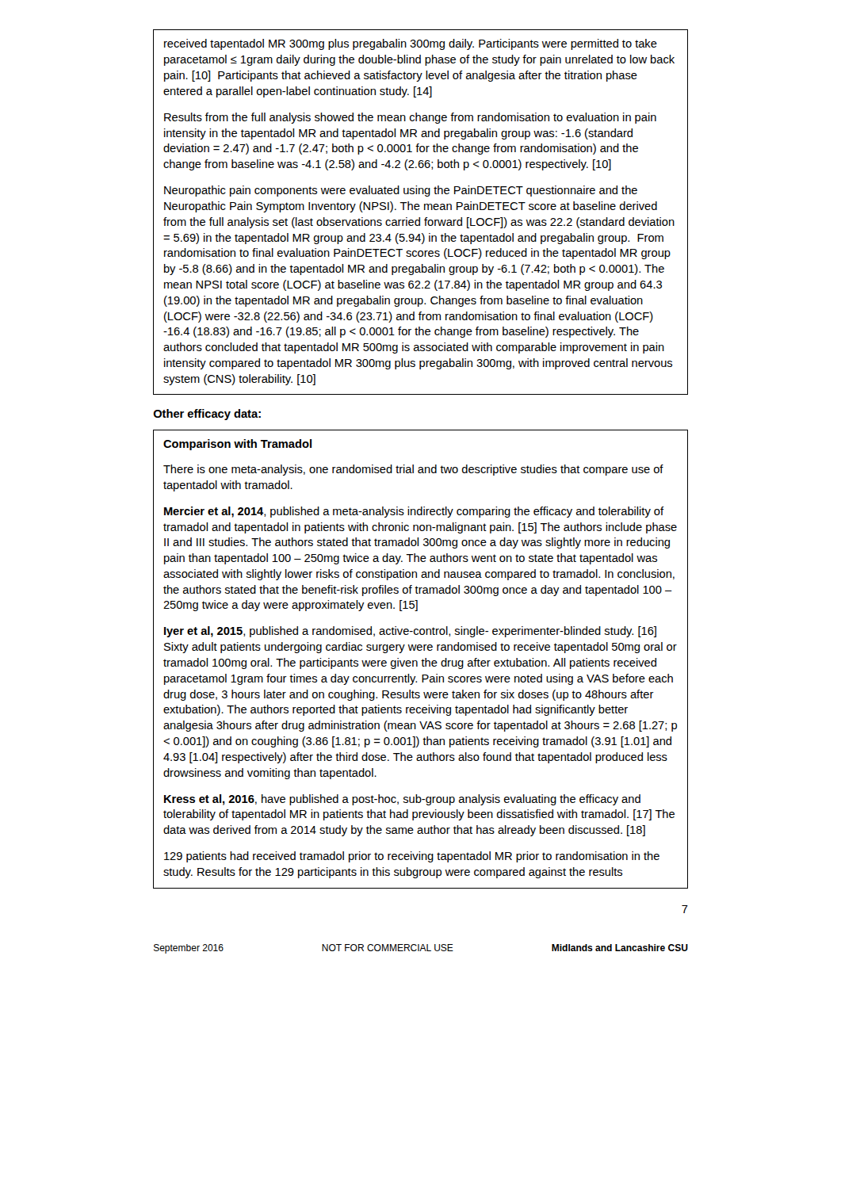received tapentadol MR 300mg plus pregabalin 300mg daily. Participants were permitted to take paracetamol ≤ 1gram daily during the double-blind phase of the study for pain unrelated to low back pain. [10] Participants that achieved a satisfactory level of analgesia after the titration phase entered a parallel open-label continuation study. [14]
Results from the full analysis showed the mean change from randomisation to evaluation in pain intensity in the tapentadol MR and tapentadol MR and pregabalin group was: -1.6 (standard deviation = 2.47) and -1.7 (2.47; both p < 0.0001 for the change from randomisation) and the change from baseline was -4.1 (2.58) and -4.2 (2.66; both p < 0.0001) respectively. [10]
Neuropathic pain components were evaluated using the PainDETECT questionnaire and the Neuropathic Pain Symptom Inventory (NPSI). The mean PainDETECT score at baseline derived from the full analysis set (last observations carried forward [LOCF]) as was 22.2 (standard deviation = 5.69) in the tapentadol MR group and 23.4 (5.94) in the tapentadol and pregabalin group. From randomisation to final evaluation PainDETECT scores (LOCF) reduced in the tapentadol MR group by -5.8 (8.66) and in the tapentadol MR and pregabalin group by -6.1 (7.42; both p < 0.0001). The mean NPSI total score (LOCF) at baseline was 62.2 (17.84) in the tapentadol MR group and 64.3 (19.00) in the tapentadol MR and pregabalin group. Changes from baseline to final evaluation (LOCF) were -32.8 (22.56) and -34.6 (23.71) and from randomisation to final evaluation (LOCF) -16.4 (18.83) and -16.7 (19.85; all p < 0.0001 for the change from baseline) respectively. The authors concluded that tapentadol MR 500mg is associated with comparable improvement in pain intensity compared to tapentadol MR 300mg plus pregabalin 300mg, with improved central nervous system (CNS) tolerability. [10]
Other efficacy data:
Comparison with Tramadol
There is one meta-analysis, one randomised trial and two descriptive studies that compare use of tapentadol with tramadol.
Mercier et al, 2014, published a meta-analysis indirectly comparing the efficacy and tolerability of tramadol and tapentadol in patients with chronic non-malignant pain. [15] The authors include phase II and III studies. The authors stated that tramadol 300mg once a day was slightly more in reducing pain than tapentadol 100 – 250mg twice a day. The authors went on to state that tapentadol was associated with slightly lower risks of constipation and nausea compared to tramadol. In conclusion, the authors stated that the benefit-risk profiles of tramadol 300mg once a day and tapentadol 100 – 250mg twice a day were approximately even. [15]
Iyer et al, 2015, published a randomised, active-control, single- experimenter-blinded study. [16] Sixty adult patients undergoing cardiac surgery were randomised to receive tapentadol 50mg oral or tramadol 100mg oral. The participants were given the drug after extubation. All patients received paracetamol 1gram four times a day concurrently. Pain scores were noted using a VAS before each drug dose, 3 hours later and on coughing. Results were taken for six doses (up to 48hours after extubation). The authors reported that patients receiving tapentadol had significantly better analgesia 3hours after drug administration (mean VAS score for tapentadol at 3hours = 2.68 [1.27; p < 0.001]) and on coughing (3.86 [1.81; p = 0.001]) than patients receiving tramadol (3.91 [1.01] and 4.93 [1.04] respectively) after the third dose. The authors also found that tapentadol produced less drowsiness and vomiting than tapentadol.
Kress et al, 2016, have published a post-hoc, sub-group analysis evaluating the efficacy and tolerability of tapentadol MR in patients that had previously been dissatisfied with tramadol. [17] The data was derived from a 2014 study by the same author that has already been discussed. [18]
129 patients had received tramadol prior to receiving tapentadol MR prior to randomisation in the study. Results for the 129 participants in this subgroup were compared against the results
7
September 2016
NOT FOR COMMERCIAL USE
Midlands and Lancashire CSU